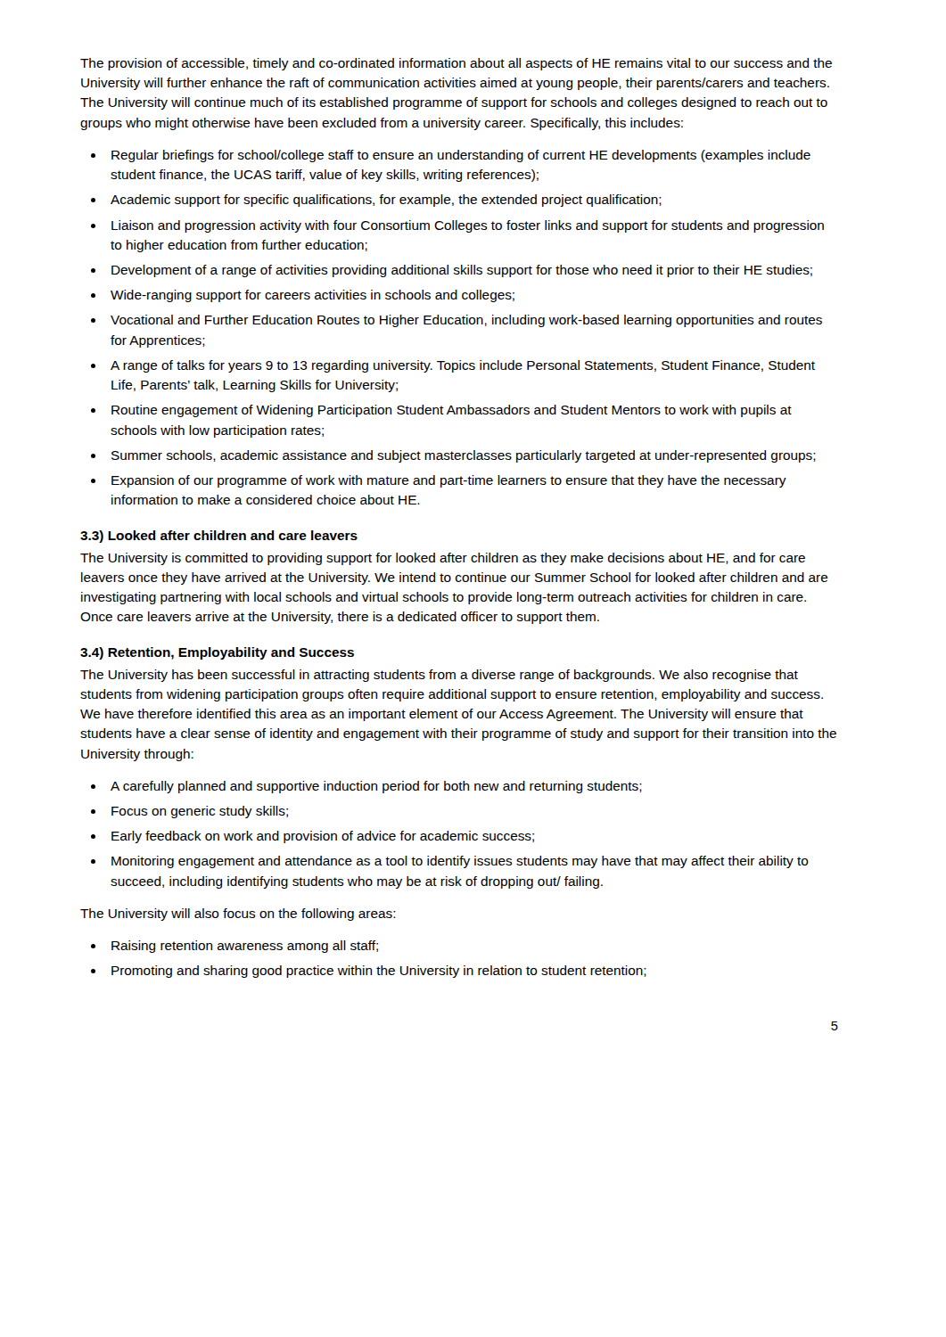The provision of accessible, timely and co-ordinated information about all aspects of HE remains vital to our success and the University will further enhance the raft of communication activities aimed at young people, their parents/carers and teachers. The University will continue much of its established programme of support for schools and colleges designed to reach out to groups who might otherwise have been excluded from a university career. Specifically, this includes:
Regular briefings for school/college staff to ensure an understanding of current HE developments (examples include student finance, the UCAS tariff, value of key skills, writing references);
Academic support for specific qualifications, for example, the extended project qualification;
Liaison and progression activity with four Consortium Colleges to foster links and support for students and progression to higher education from further education;
Development of a range of activities providing additional skills support for those who need it prior to their HE studies;
Wide-ranging support for careers activities in schools and colleges;
Vocational and Further Education Routes to Higher Education, including work-based learning opportunities and routes for Apprentices;
A range of talks for years 9 to 13 regarding university. Topics include Personal Statements, Student Finance, Student Life, Parents’ talk, Learning Skills for University;
Routine engagement of Widening Participation Student Ambassadors and Student Mentors to work with pupils at schools with low participation rates;
Summer schools, academic assistance and subject masterclasses particularly targeted at under-represented groups;
Expansion of our programme of work with mature and part-time learners to ensure that they have the necessary information to make a considered choice about HE.
3.3) Looked after children and care leavers
The University is committed to providing support for looked after children as they make decisions about HE, and for care leavers once they have arrived at the University. We intend to continue our Summer School for looked after children and are investigating partnering with local schools and virtual schools to provide long-term outreach activities for children in care. Once care leavers arrive at the University, there is a dedicated officer to support them.
3.4) Retention, Employability and Success
The University has been successful in attracting students from a diverse range of backgrounds. We also recognise that students from widening participation groups often require additional support to ensure retention, employability and success. We have therefore identified this area as an important element of our Access Agreement. The University will ensure that students have a clear sense of identity and engagement with their programme of study and support for their transition into the University through:
A carefully planned and supportive induction period for both new and returning students;
Focus on generic study skills;
Early feedback on work and provision of advice for academic success;
Monitoring engagement and attendance as a tool to identify issues students may have that may affect their ability to succeed, including identifying students who may be at risk of dropping out/ failing.
The University will also focus on the following areas:
Raising retention awareness among all staff;
Promoting and sharing good practice within the University in relation to student retention;
5